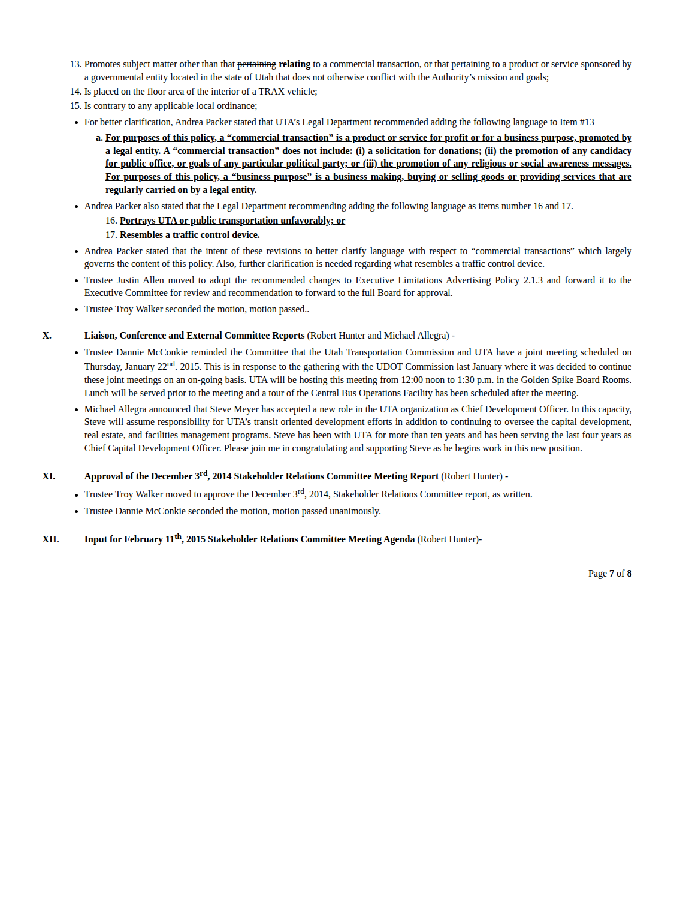Promotes subject matter other than that pertaining relating to a commercial transaction, or that pertaining to a product or service sponsored by a governmental entity located in the state of Utah that does not otherwise conflict with the Authority’s mission and goals;
Is placed on the floor area of the interior of a TRAX vehicle;
Is contrary to any applicable local ordinance;
For better clarification, Andrea Packer stated that UTA’s Legal Department recommended adding the following language to Item #13
For purposes of this policy, a “commercial transaction” is a product or service for profit or for a business purpose, promoted by a legal entity. A “commercial transaction” does not include: (i) a solicitation for donations; (ii) the promotion of any candidacy for public office, or goals of any particular political party; or (iii) the promotion of any religious or social awareness messages. For purposes of this policy, a “business purpose” is a business making, buying or selling goods or providing services that are regularly carried on by a legal entity.
Andrea Packer also stated that the Legal Department recommending adding the following language as items number 16 and 17.
16. Portrays UTA or public transportation unfavorably; or
17. Resembles a traffic control device.
Andrea Packer stated that the intent of these revisions to better clarify language with respect to “commercial transactions” which largely governs the content of this policy. Also, further clarification is needed regarding what resembles a traffic control device.
Trustee Justin Allen moved to adopt the recommended changes to Executive Limitations Advertising Policy 2.1.3 and forward it to the Executive Committee for review and recommendation to forward to the full Board for approval.
Trustee Troy Walker seconded the motion, motion passed..
X. Liaison, Conference and External Committee Reports (Robert Hunter and Michael Allegra) -
Trustee Dannie McConkie reminded the Committee that the Utah Transportation Commission and UTA have a joint meeting scheduled on Thursday, January 22nd. 2015. This is in response to the gathering with the UDOT Commission last January where it was decided to continue these joint meetings on an on-going basis. UTA will be hosting this meeting from 12:00 noon to 1:30 p.m. in the Golden Spike Board Rooms. Lunch will be served prior to the meeting and a tour of the Central Bus Operations Facility has been scheduled after the meeting.
Michael Allegra announced that Steve Meyer has accepted a new role in the UTA organization as Chief Development Officer. In this capacity, Steve will assume responsibility for UTA’s transit oriented development efforts in addition to continuing to oversee the capital development, real estate, and facilities management programs. Steve has been with UTA for more than ten years and has been serving the last four years as Chief Capital Development Officer. Please join me in congratulating and supporting Steve as he begins work in this new position.
XI. Approval of the December 3rd, 2014 Stakeholder Relations Committee Meeting Report (Robert Hunter) -
Trustee Troy Walker moved to approve the December 3rd, 2014, Stakeholder Relations Committee report, as written.
Trustee Dannie McConkie seconded the motion, motion passed unanimously.
XII. Input for February 11th, 2015 Stakeholder Relations Committee Meeting Agenda (Robert Hunter)-
Page 7 of 8